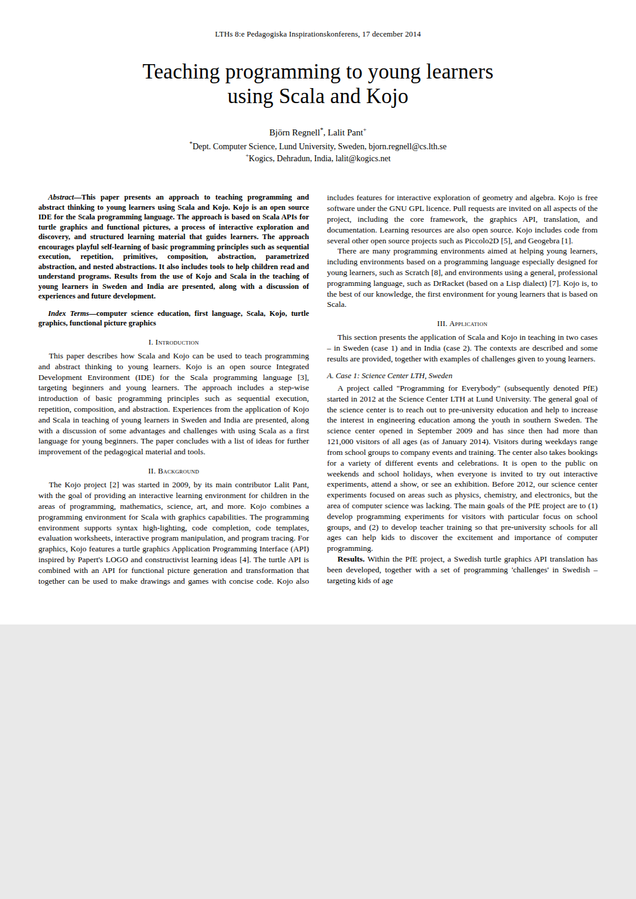LTHs 8:e Pedagogiska Inspirationskonferens, 17 december 2014
Teaching programming to young learners
using Scala and Kojo
Björn Regnell*, Lalit Pant+
*Dept. Computer Science, Lund University, Sweden, bjorn.regnell@cs.lth.se
+Kogics, Dehradun, India, lalit@kogics.net
Abstract—This paper presents an approach to teaching programming and abstract thinking to young learners using Scala and Kojo. Kojo is an open source IDE for the Scala programming language. The approach is based on Scala APIs for turtle graphics and functional pictures, a process of interactive exploration and discovery, and structured learning material that guides learners. The approach encourages playful self-learning of basic programming principles such as sequential execution, repetition, primitives, composition, abstraction, parametrized abstraction, and nested abstractions. It also includes tools to help children read and understand programs. Results from the use of Kojo and Scala in the teaching of young learners in Sweden and India are presented, along with a discussion of experiences and future development.
Index Terms—computer science education, first language, Scala, Kojo, turtle graphics, functional picture graphics
I. Introduction
This paper describes how Scala and Kojo can be used to teach programming and abstract thinking to young learners. Kojo is an open source Integrated Development Environment (IDE) for the Scala programming language [3], targeting beginners and young learners. The approach includes a step-wise introduction of basic programming principles such as sequential execution, repetition, composition, and abstraction. Experiences from the application of Kojo and Scala in teaching of young learners in Sweden and India are presented, along with a discussion of some advantages and challenges with using Scala as a first language for young beginners. The paper concludes with a list of ideas for further improvement of the pedagogical material and tools.
II. Background
The Kojo project [2] was started in 2009, by its main contributor Lalit Pant, with the goal of providing an interactive learning environment for children in the areas of programming, mathematics, science, art, and more. Kojo combines a programming environment for Scala with graphics capabilities. The programming environment supports syntax high-lighting, code completion, code templates, evaluation worksheets, interactive program manipulation, and program tracing. For graphics, Kojo features a turtle graphics Application Programming Interface (API) inspired by Papert's LOGO and constructivist learning ideas [4]. The turtle API is combined with an API for functional picture generation and transformation that together can be used to make drawings and games with concise code. Kojo also includes features for interactive exploration of geometry and algebra. Kojo is free software under the GNU GPL licence. Pull requests are invited on all aspects of the project, including the core framework, the graphics API, translation, and documentation. Learning resources are also open source. Kojo includes code from several other open source projects such as Piccolo2D [5], and Geogebra [1].
There are many programming environments aimed at helping young learners, including environments based on a programming language especially designed for young learners, such as Scratch [8], and environments using a general, professional programming language, such as DrRacket (based on a Lisp dialect) [7]. Kojo is, to the best of our knowledge, the first environment for young learners that is based on Scala.
III. Application
This section presents the application of Scala and Kojo in teaching in two cases – in Sweden (case 1) and in India (case 2). The contexts are described and some results are provided, together with examples of challenges given to young learners.
A. Case 1: Science Center LTH, Sweden
A project called "Programming for Everybody" (subsequently denoted PfE) started in 2012 at the Science Center LTH at Lund University. The general goal of the science center is to reach out to pre-university education and help to increase the interest in engineering education among the youth in southern Sweden. The science center opened in September 2009 and has since then had more than 121,000 visitors of all ages (as of January 2014). Visitors during weekdays range from school groups to company events and training. The center also takes bookings for a variety of different events and celebrations. It is open to the public on weekends and school holidays, when everyone is invited to try out interactive experiments, attend a show, or see an exhibition. Before 2012, our science center experiments focused on areas such as physics, chemistry, and electronics, but the area of computer science was lacking. The main goals of the PfE project are to (1) develop programming experiments for visitors with particular focus on school groups, and (2) to develop teacher training so that pre-university schools for all ages can help kids to discover the excitement and importance of computer programming.
Results. Within the PfE project, a Swedish turtle graphics API translation has been developed, together with a set of programming 'challenges' in Swedish – targeting kids of age